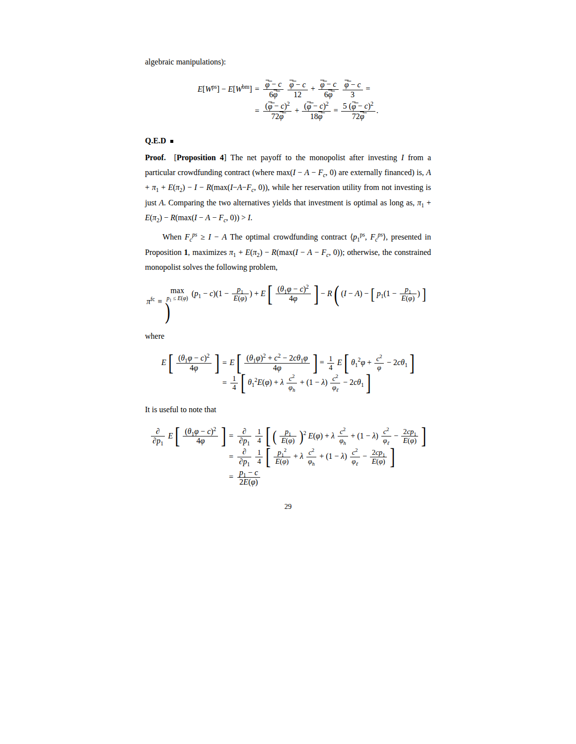algebraic manipulations):
| E [ W ps ] − E [ W bm ] | = | φ̅ − c 6 φ̅ φ̅ − c 12 + φ̅ − c 6 φ̅ φ̅ − c 3 = |
| | = | ( φ̅ − c ) 2 72 φ̅ + ( φ̅ − c ) 2 18 φ̅ = 5 ( φ̅ − c ) 2 72 φ̅ . |
Q.E.D
Proof. [Proposition 4] The net payoff to the monopolist after investing I from a particular crowdfunding contract (where max(I − A − Fc, 0) are externally financed) is, A + π1 + E(π2) − I − R(max(I−A−Fc, 0)), while her reservation utility from not investing is just A. Comparing the two alternatives yields that investment is optimal as long as, π1 + E(π2) − R(max(I − A − Fc, 0)) > I.
When Fcps ≥ I − A The optimal crowdfunding contract ⟨p1ps, Fcps⟩, presented in Proposition 1, maximizes π1 + E(π2) − R(max(I − A − Fc, 0)); otherwise, the constrained monopolist solves the following problem,
| π fc | ≡ | max p 1 ≤ E ( φ ) ( p 1 − c )(1 − p 1 E ( φ ) ) + E [ ( θ 1 φ − c ) 2 4 φ ] − R ( ( I − A ) − [ p 1 (1 − p 1 E ( φ ) ) ] ) |
where
| E [ ( θ 1 φ − c ) 2 4 φ ] | = | E [ ( θ 1 φ ) 2 + c 2 − 2 cθ 1 φ 4 φ ] = 1 4 E [ θ 1 2 φ + c 2 φ − 2 cθ 1 ] |
| | = | 1 4 [ θ 1 2 E ( φ ) + λ c 2 φ h + (1 − λ ) c 2 φ ℓ − 2 cθ 1 ] |
It is useful to note that
| ∂ ∂ p 1 E [ ( θ 1 φ − c ) 2 4 φ ] | = | ∂ ∂ p 1 1 4 [ ( p 1 E ( φ ) ) 2 E ( φ ) + λ c 2 φ h + (1 − λ ) c 2 φ ℓ − 2 cp 1 E ( φ ) ] |
| | = | ∂ ∂ p 1 1 4 [ p 1 2 E ( φ ) + λ c 2 φ h + (1 − λ ) c 2 φ ℓ − 2 cp 1 E ( φ ) ] |
| | = | p 1 − c 2 E ( φ ) |
29